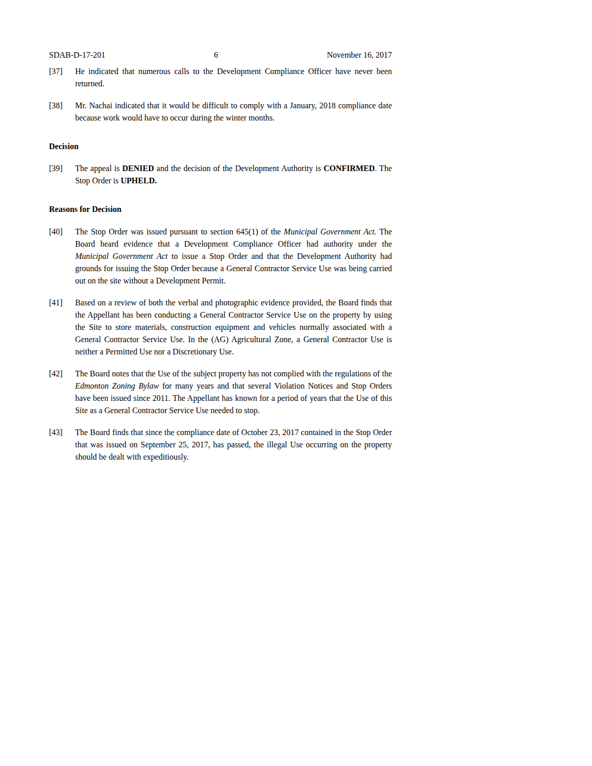SDAB-D-17-201 6 November 16, 2017
[37] He indicated that numerous calls to the Development Compliance Officer have never been returned.
[38] Mr. Nachai indicated that it would be difficult to comply with a January, 2018 compliance date because work would have to occur during the winter months.
Decision
[39] The appeal is DENIED and the decision of the Development Authority is CONFIRMED. The Stop Order is UPHELD.
Reasons for Decision
[40] The Stop Order was issued pursuant to section 645(1) of the Municipal Government Act. The Board heard evidence that a Development Compliance Officer had authority under the Municipal Government Act to issue a Stop Order and that the Development Authority had grounds for issuing the Stop Order because a General Contractor Service Use was being carried out on the site without a Development Permit.
[41] Based on a review of both the verbal and photographic evidence provided, the Board finds that the Appellant has been conducting a General Contractor Service Use on the property by using the Site to store materials, construction equipment and vehicles normally associated with a General Contractor Service Use. In the (AG) Agricultural Zone, a General Contractor Use is neither a Permitted Use nor a Discretionary Use.
[42] The Board notes that the Use of the subject property has not complied with the regulations of the Edmonton Zoning Bylaw for many years and that several Violation Notices and Stop Orders have been issued since 2011. The Appellant has known for a period of years that the Use of this Site as a General Contractor Service Use needed to stop.
[43] The Board finds that since the compliance date of October 23, 2017 contained in the Stop Order that was issued on September 25, 2017, has passed, the illegal Use occurring on the property should be dealt with expeditiously.